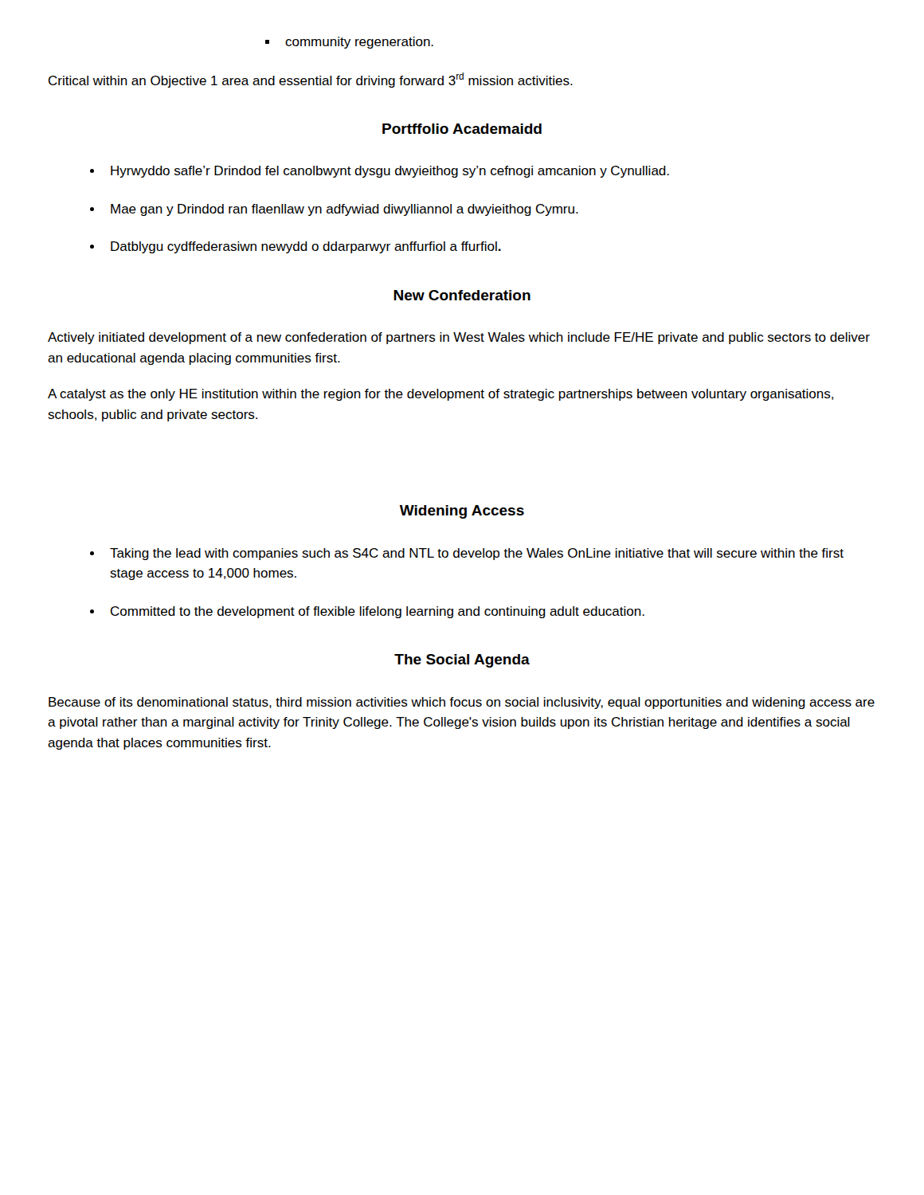community regeneration.
Critical within an Objective 1 area and essential for driving forward 3rd mission activities.
Portffolio Academaidd
Hyrwyddo safle’r Drindod fel canolbwynt dysgu dwyieithog sy’n cefnogi amcanion y Cynulliad.
Mae gan y Drindod ran flaenllaw yn adfywiad diwylliannol a dwyieithog Cymru.
Datblygu cydffederasiwn newydd o ddarparwyr anffurfiol a ffurfiol.
New Confederation
Actively initiated development of a new confederation of partners in West Wales which include FE/HE private and public sectors to deliver an educational agenda placing communities first.
A catalyst as the only HE institution within the region for the development of strategic partnerships between voluntary organisations, schools, public and private sectors.
Widening Access
Taking the lead with companies such as S4C and NTL to develop the Wales OnLine initiative that will secure within the first stage access to 14,000 homes.
Committed to the development of flexible lifelong learning and continuing adult education.
The Social Agenda
Because of its denominational status, third mission activities which focus on social inclusivity, equal opportunities and widening access are a pivotal rather than a marginal activity for Trinity College. The College's vision builds upon its Christian heritage and identifies a social agenda that places communities first.